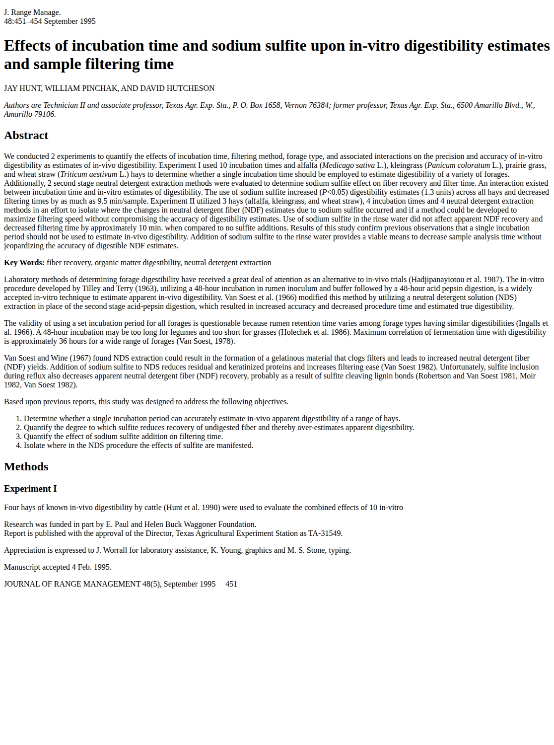J. Range Manage.
48:451–454 September 1995
Effects of incubation time and sodium sulfite upon in-vitro digestibility estimates and sample filtering time
JAY HUNT, WILLIAM PINCHAK, AND DAVID HUTCHESON
Authors are Technician II and associate professor, Texas Agr. Exp. Sta., P. O. Box 1658, Vernon 76384; former professor, Texas Agr. Exp. Sta., 6500 Amarillo Blvd., W., Amarillo 79106.
Abstract
We conducted 2 experiments to quantify the effects of incubation time, filtering method, forage type, and associated interactions on the precision and accuracy of in-vitro digestibility as estimates of in-vivo digestibility. Experiment I used 10 incubation times and alfalfa (Medicago sativa L.), kleingrass (Panicum coloratum L.), prairie grass, and wheat straw (Triticum aestivum L.) hays to determine whether a single incubation time should be employed to estimate digestibility of a variety of forages. Additionally, 2 second stage neutral detergent extraction methods were evaluated to determine sodium sulfite effect on fiber recovery and filter time. An interaction existed between incubation time and in-vitro estimates of digestibility. The use of sodium sulfite increased (P<0.05) digestibility estimates (1.3 units) across all hays and decreased filtering times by as much as 9.5 min/sample. Experiment II utilized 3 hays (alfalfa, kleingrass, and wheat straw), 4 incubation times and 4 neutral detergent extraction methods in an effort to isolate where the changes in neutral detergent fiber (NDF) estimates due to sodium sulfite occurred and if a method could be developed to maximize filtering speed without compromising the accuracy of digestibility estimates. Use of sodium sulfite in the rinse water did not affect apparent NDF recovery and decreased filtering time by approximately 10 min. when compared to no sulfite additions. Results of this study confirm previous observations that a single incubation period should not be used to estimate in-vivo digestibility. Addition of sodium sulfite to the rinse water provides a viable means to decrease sample analysis time without jeopardizing the accuracy of digestible NDF estimates.
Key Words: fiber recovery, organic matter digestibility, neutral detergent extraction
Laboratory methods of determining forage digestibility have received a great deal of attention as an alternative to in-vivo trials (Hadjipanayiotou et al. 1987). The in-vitro procedure developed by Tilley and Terry (1963), utilizing a 48-hour incubation in rumen inoculum and buffer followed by a 48-hour acid pepsin digestion, is a widely accepted in-vitro technique to estimate apparent in-vivo digestibility. Van Soest et al. (1966) modified this method by utilizing a neutral detergent solution (NDS) extraction in place of the second stage acid-pepsin digestion, which resulted in increased accuracy and decreased procedure time and estimated true digestibility.
The validity of using a set incubation period for all forages is questionable because rumen retention time varies among forage types having similar digestibilities (Ingalls et al. 1966). A 48-hour incubation may be too long for legumes and too short for grasses (Holechek et al. 1986). Maximum correlation of fermentation time with digestibility is approximately 36 hours for a wide range of forages (Van Soest, 1978).
Van Soest and Wine (1967) found NDS extraction could result in the formation of a gelatinous material that clogs filters and leads to increased neutral detergent fiber (NDF) yields. Addition of sodium sulfite to NDS reduces residual and keratinized proteins and increases filtering ease (Van Soest 1982). Unfortunately, sulfite inclusion during reflux also decreases apparent neutral detergent fiber (NDF) recovery, probably as a result of sulfite cleaving lignin bonds (Robertson and Van Soest 1981, Moir 1982, Van Soest 1982).
Based upon previous reports, this study was designed to address the following objectives.
Determine whether a single incubation period can accurately estimate in-vivo apparent digestibility of a range of hays.
Quantify the degree to which sulfite reduces recovery of undigested fiber and thereby over-estimates apparent digestibility.
Quantify the effect of sodium sulfite addition on filtering time.
Isolate where in the NDS procedure the effects of sulfite are manifested.
Methods
Experiment I
Four hays of known in-vivo digestibility by cattle (Hunt et al. 1990) were used to evaluate the combined effects of 10 in-vitro
Research was funded in part by E. Paul and Helen Buck Waggoner Foundation.
Report is published with the approval of the Director, Texas Agricultural Experiment Station as TA-31549.
Appreciation is expressed to J. Worrall for laboratory assistance, K. Young, graphics and M. S. Stone, typing.
Manuscript accepted 4 Feb. 1995.
JOURNAL OF RANGE MANAGEMENT 48(5), September 1995 451